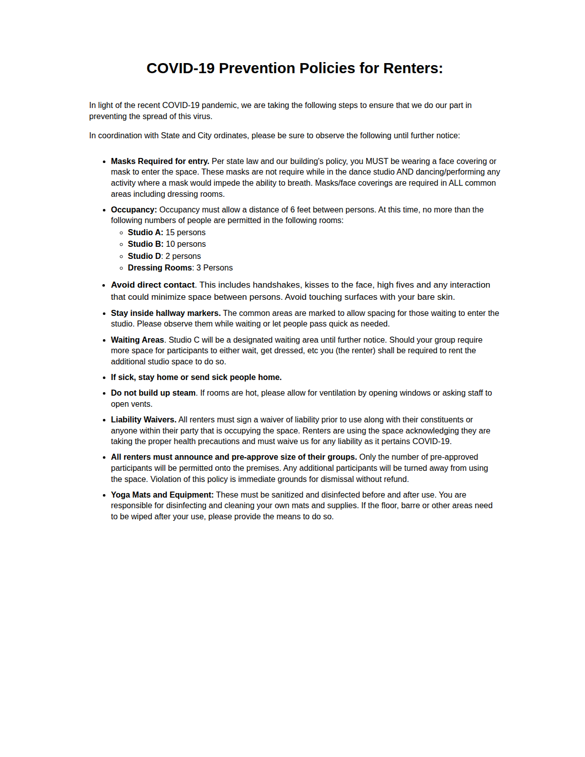COVID-19 Prevention Policies for Renters:
In light of the recent COVID-19 pandemic, we are taking the following steps to ensure that we do our part in preventing the spread of this virus.
In coordination with State and City ordinates, please be sure to observe the following until further notice:
Masks Required for entry. Per state law and our building's policy, you MUST be wearing a face covering or mask to enter the space. These masks are not require while in the dance studio AND dancing/performing any activity where a mask would impede the ability to breath. Masks/face coverings are required in ALL common areas including dressing rooms.
Occupancy: Occupancy must allow a distance of 6 feet between persons. At this time, no more than the following numbers of people are permitted in the following rooms:
Studio A: 15 persons
Studio B: 10 persons
Studio D: 2 persons
Dressing Rooms: 3 Persons
Avoid direct contact. This includes handshakes, kisses to the face, high fives and any interaction that could minimize space between persons. Avoid touching surfaces with your bare skin.
Stay inside hallway markers. The common areas are marked to allow spacing for those waiting to enter the studio. Please observe them while waiting or let people pass quick as needed.
Waiting Areas. Studio C will be a designated waiting area until further notice. Should your group require more space for participants to either wait, get dressed, etc you (the renter) shall be required to rent the additional studio space to do so.
If sick, stay home or send sick people home.
Do not build up steam. If rooms are hot, please allow for ventilation by opening windows or asking staff to open vents.
Liability Waivers. All renters must sign a waiver of liability prior to use along with their constituents or anyone within their party that is occupying the space. Renters are using the space acknowledging they are taking the proper health precautions and must waive us for any liability as it pertains COVID-19.
All renters must announce and pre-approve size of their groups. Only the number of pre-approved participants will be permitted onto the premises. Any additional participants will be turned away from using the space. Violation of this policy is immediate grounds for dismissal without refund.
Yoga Mats and Equipment: These must be sanitized and disinfected before and after use. You are responsible for disinfecting and cleaning your own mats and supplies. If the floor, barre or other areas need to be wiped after your use, please provide the means to do so.